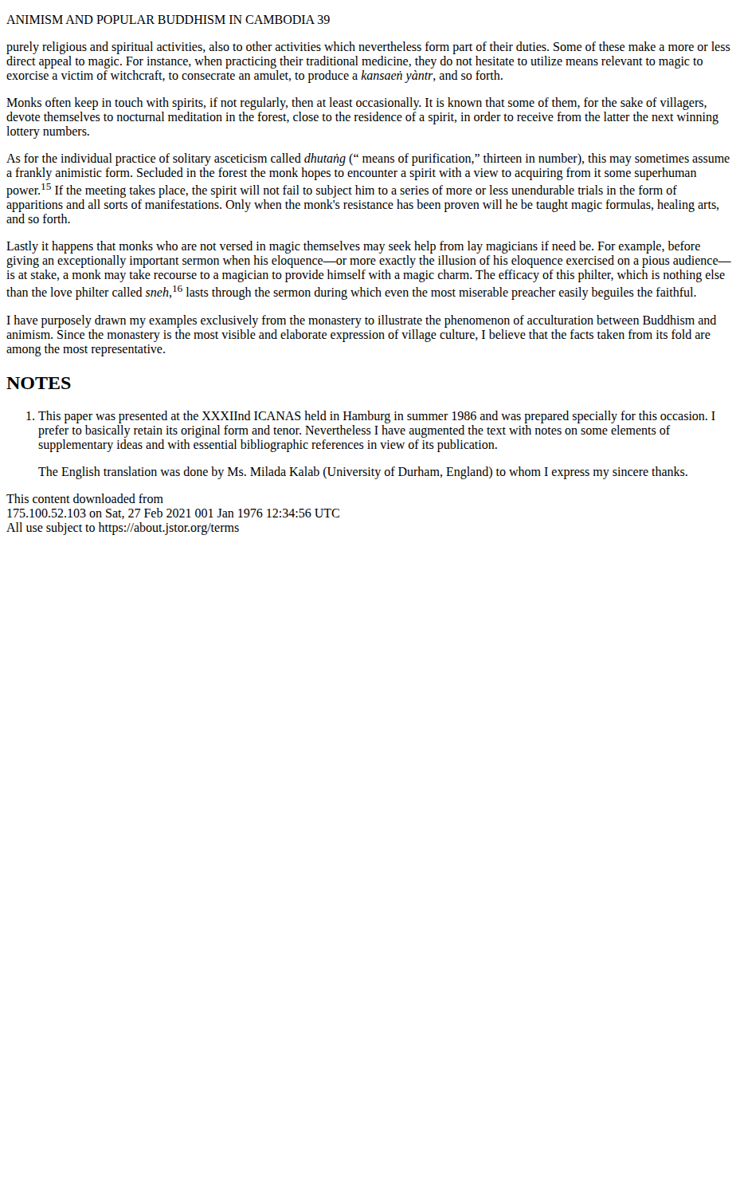ANIMISM AND POPULAR BUDDHISM IN CAMBODIA 39
purely religious and spiritual activities, also to other activities which nevertheless form part of their duties. Some of these make a more or less direct appeal to magic. For instance, when practicing their traditional medicine, they do not hesitate to utilize means relevant to magic to exorcise a victim of witchcraft, to consecrate an amulet, to produce a kansaeṅ yàntr, and so forth.
Monks often keep in touch with spirits, if not regularly, then at least occasionally. It is known that some of them, for the sake of villagers, devote themselves to nocturnal meditation in the forest, close to the residence of a spirit, in order to receive from the latter the next winning lottery numbers.
As for the individual practice of solitary asceticism called dhutaṅg (“ means of purification,” thirteen in number), this may sometimes assume a frankly animistic form. Secluded in the forest the monk hopes to encounter a spirit with a view to acquiring from it some superhuman power.15 If the meeting takes place, the spirit will not fail to subject him to a series of more or less unendurable trials in the form of apparitions and all sorts of manifestations. Only when the monk's resistance has been proven will he be taught magic formulas, healing arts, and so forth.
Lastly it happens that monks who are not versed in magic themselves may seek help from lay magicians if need be. For example, before giving an exceptionally important sermon when his eloquence—or more exactly the illusion of his eloquence exercised on a pious audience—is at stake, a monk may take recourse to a magician to provide himself with a magic charm. The efficacy of this philter, which is nothing else than the love philter called sneh,16 lasts through the sermon during which even the most miserable preacher easily beguiles the faithful.
I have purposely drawn my examples exclusively from the monastery to illustrate the phenomenon of acculturation between Buddhism and animism. Since the monastery is the most visible and elaborate expression of village culture, I believe that the facts taken from its fold are among the most representative.
NOTES
This paper was presented at the XXXIInd ICANAS held in Hamburg in summer 1986 and was prepared specially for this occasion. I prefer to basically retain its original form and tenor. Nevertheless I have augmented the text with notes on some elements of supplementary ideas and with essential bibliographic references in view of its publication.
The English translation was done by Ms. Milada Kalab (University of Durham, England) to whom I express my sincere thanks.
This content downloaded from
175.100.52.103 on Sat, 27 Feb 2021 001 Jan 1976 12:34:56 UTC
All use subject to https://about.jstor.org/terms